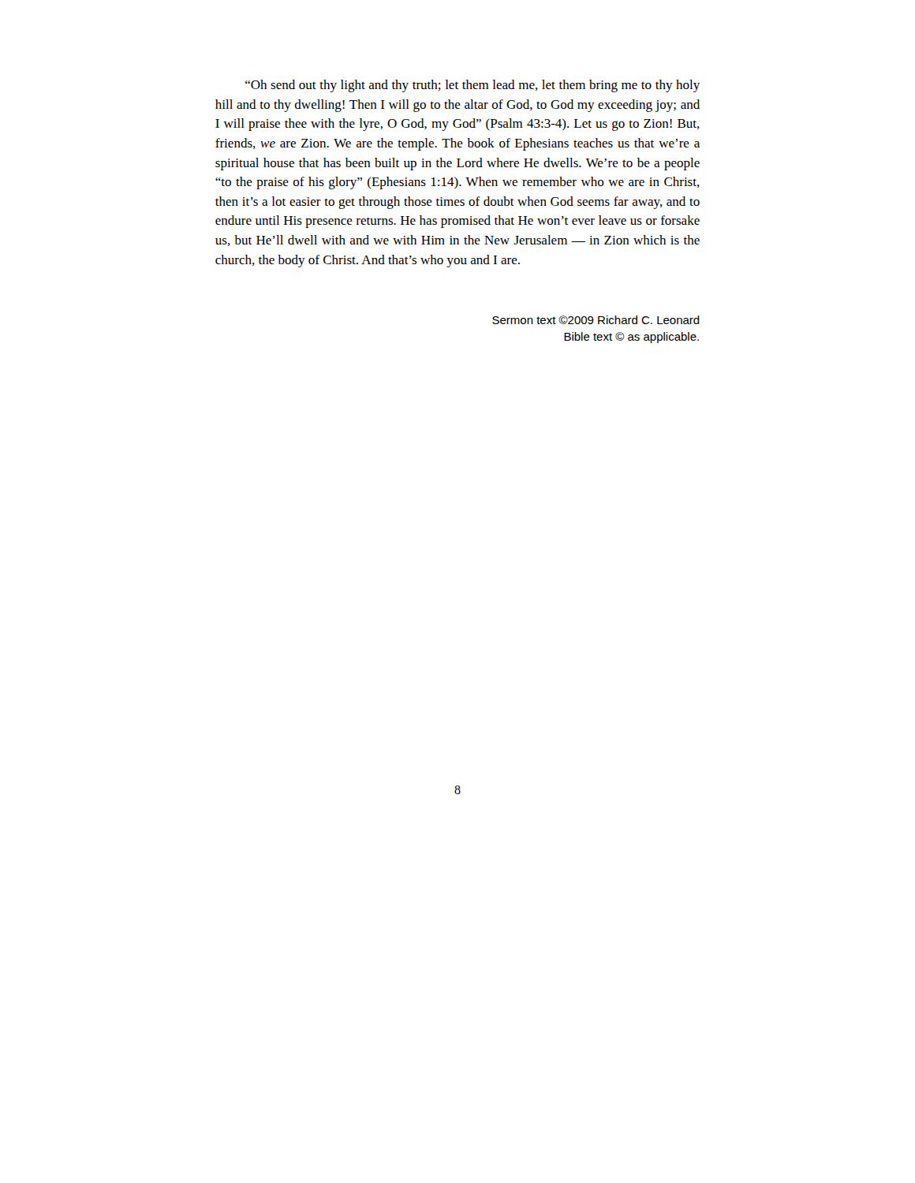“Oh send out thy light and thy truth; let them lead me, let them bring me to thy holy hill and to thy dwelling! Then I will go to the altar of God, to God my exceeding joy; and I will praise thee with the lyre, O God, my God” (Psalm 43:3-4). Let us go to Zion! But, friends, we are Zion. We are the temple. The book of Ephesians teaches us that we’re a spiritual house that has been built up in the Lord where He dwells. We’re to be a people “to the praise of his glory” (Ephesians 1:14). When we remember who we are in Christ, then it’s a lot easier to get through those times of doubt when God seems far away, and to endure until His presence returns. He has promised that He won’t ever leave us or forsake us, but He’ll dwell with and we with Him in the New Jerusalem — in Zion which is the church, the body of Christ. And that’s who you and I are.
Sermon text ©2009 Richard C. Leonard
Bible text © as applicable.
8